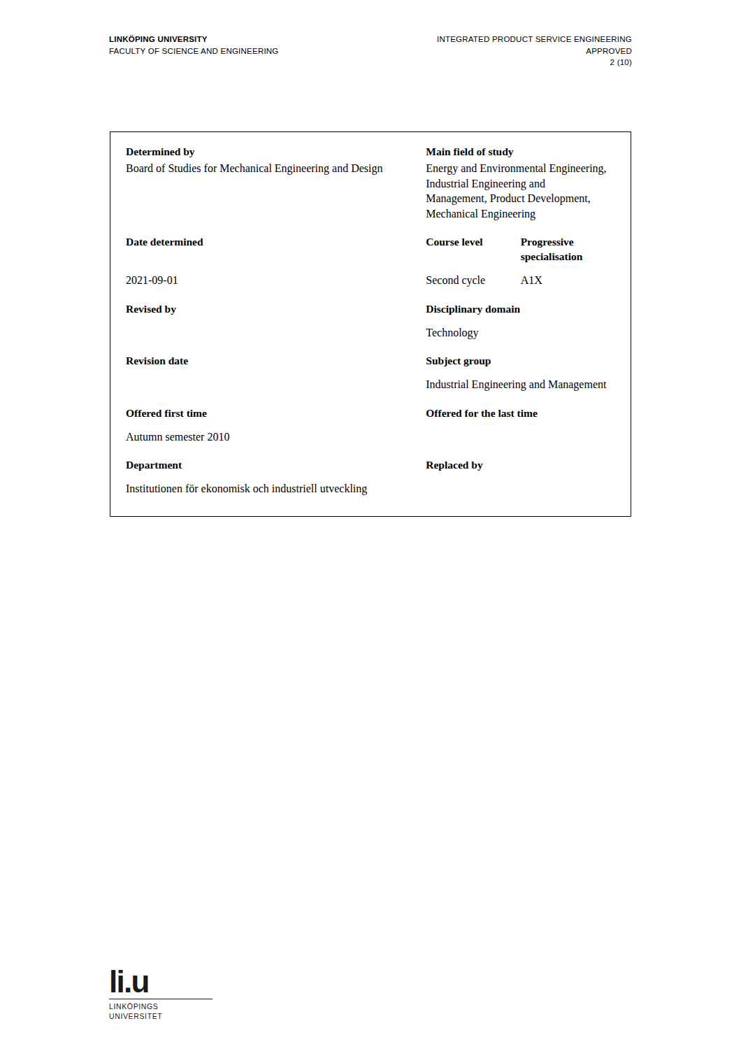LINKÖPING UNIVERSITY
FACULTY OF SCIENCE AND ENGINEERING
INTEGRATED PRODUCT SERVICE ENGINEERING
APPROVED
2 (10)
| Determined by | Main field of study |
| Board of Studies for Mechanical Engineering and Design | Energy and Environmental Engineering, Industrial Engineering and Management, Product Development, Mechanical Engineering |
| Date determined | Course level | Progressive specialisation |
| 2021-09-01 | Second cycle | A1X |
| Revised by | Disciplinary domain |
| | Technology |
| Revision date | Subject group |
| | Industrial Engineering and Management |
| Offered first time | Offered for the last time |
| Autumn semester 2010 | |
| Department | Replaced by |
| Institutionen för ekonomisk och industriell utveckling | |
li.u
LINKÖPINGS UNIVERSITET